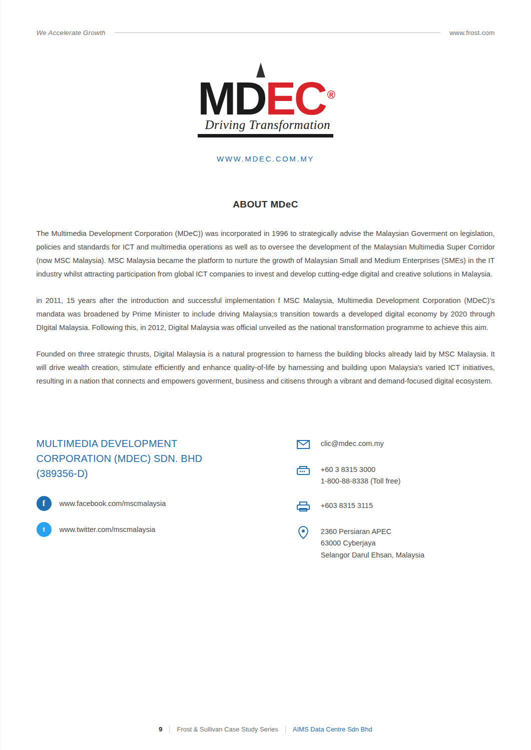We Accelerate Growth www.frost.com
MDEC®
Driving Transformation
WWW.MDEC.COM.MY
ABOUT MDeC
The Multimedia Development Corporation (MDeC)) was incorporated in 1996 to strategically advise the Malaysian Goverment on legislation, policies and standards for ICT and multimedia operations as well as to oversee the development of the Malaysian Multimedia Super Corridor (now MSC Malaysia). MSC Malaysia became the platform to nurture the growth of Malaysian Small and Medium Enterprises (SMEs) in the IT industry whilst attracting participation from global ICT companies to invest and develop cutting-edge digital and creative solutions in Malaysia.
in 2011, 15 years after the introduction and successful implementation f MSC Malaysia, Multimedia Development Corporation (MDeC)'s mandata was broadened by Prime Minister to include driving Malaysia;s transition towards a developed digital economy by 2020 through DIgital Malaysia. Following this, in 2012, Digital Malaysia was official unveiled as the national transformation programme to achieve this aim.
Founded on three strategic thrusts, Digital Malaysia is a natural progression to harness the building blocks already laid by MSC Malaysia. It will drive wealth creation, stimulate efficiently and enhance quality-of-life by harnessing and building upon Malaysia's varied ICT initiatives, resulting in a nation that connects and empowers goverment, business and citisens through a vibrant and demand-focused digital ecosystem.
MULTIMEDIA DEVELOPMENT
CORPORATION (MDEC) SDN. BHD
(389356-D)
f www.facebook.com/mscmalaysia
t www.twitter.com/mscmalaysia
clic@mdec.com.my
+60 3 8315 3000
1-800-88-8338 (Toll free)
+603 8315 3115
2360 Persiaran APEC
63000 Cyberjaya
Selangor Darul Ehsan, Malaysia
9 Frost & Sullivan Case Study Series AIMS Data Centre Sdn Bhd